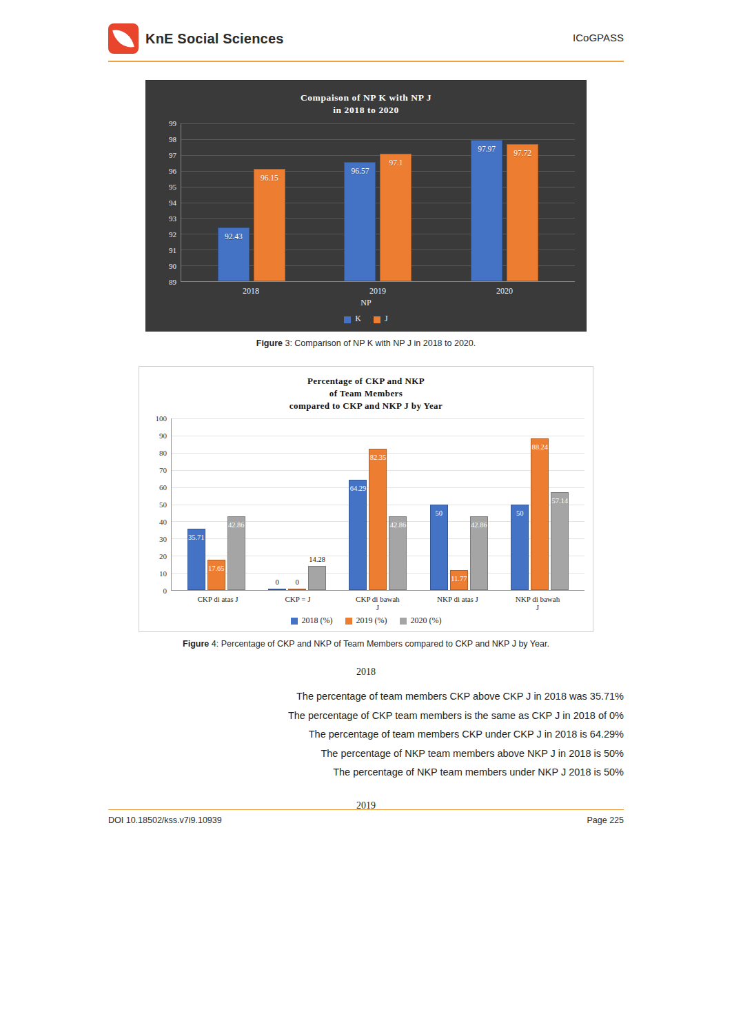KnE Social Sciences
ICoGPASS
Compaison of NP K with NP J
in 2018 to 2020
99 98 97 96 95 94 93 92 91 90 89
92.43
96.15
96.57
97.1
97.97
97.72
201820192020
NP
K J
Figure 3: Comparison of NP K with NP J in 2018 to 2020.
Percentage of CKP and NKP
of Team Members
compared to CKP and NKP J by Year
100 90 80 70 60 50 40 30 20 10 0
35.71
17.65
42.86
0
0
14.28
64.29
82.35
42.86
50
11.77
42.86
50
88.24
57.14
CKP di atas J CKP = J CKP di bawah
J NKP di atas J NKP di bawah
J
2018 (%) 2019 (%) 2020 (%)
Figure 4: Percentage of CKP and NKP of Team Members compared to CKP and NKP J by Year.
2018
The percentage of team members CKP above CKP J in 2018 was 35.71%
The percentage of CKP team members is the same as CKP J in 2018 of 0%
The percentage of team members CKP under CKP J in 2018 is 64.29%
The percentage of NKP team members above NKP J in 2018 is 50%
The percentage of NKP team members under NKP J 2018 is 50%
2019
DOI 10.18502/kss.v7i9.10939
Page 225